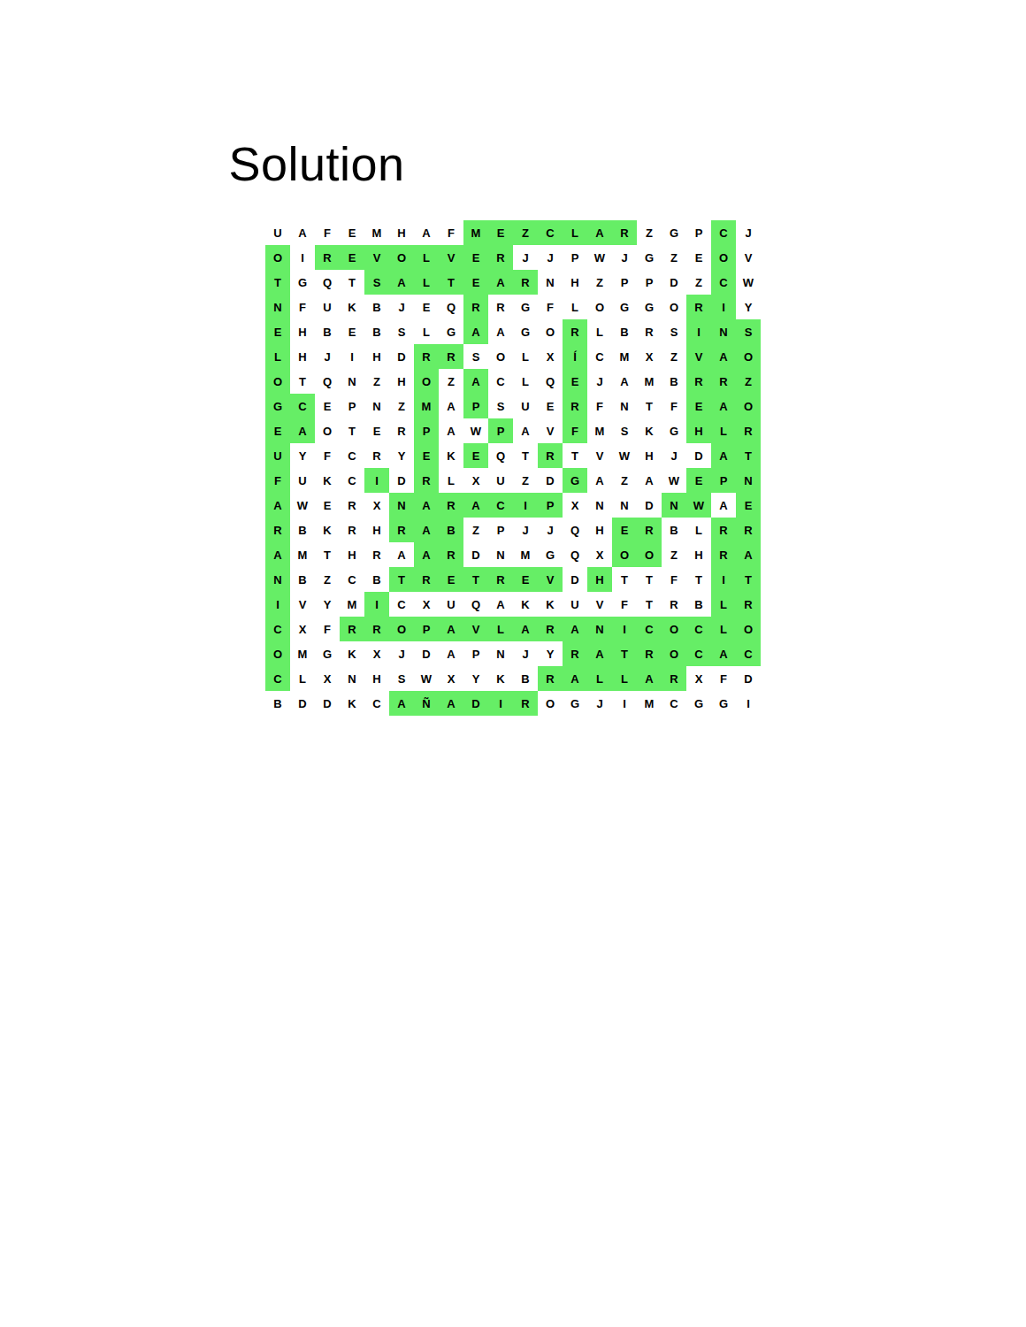Solution
| U | A | F | E | M | H | A | F | M | E | Z | C | L | A | R | Z | G | P | C | J |
| O | I | R | E | V | O | L | V | E | R | J | J | P | W | J | G | Z | E | O | V |
| T | G | Q | T | S | A | L | T | E | A | R | N | H | Z | P | P | D | Z | C | W |
| N | F | U | K | B | J | E | Q | R | R | G | F | L | O | G | G | O | R | I | Y |
| E | H | B | E | B | S | L | G | A | A | G | O | R | L | B | R | S | I | N | S |
| L | H | J | I | H | D | R | R | S | O | L | X | Í | C | M | X | Z | V | A | O |
| O | T | Q | N | Z | H | O | Z | A | C | L | Q | E | J | A | M | B | R | R | Z |
| G | C | E | P | N | Z | M | A | P | S | U | E | R | F | N | T | F | E | A | O |
| E | A | O | T | E | R | P | A | W | P | A | V | F | M | S | K | G | H | L | R |
| U | Y | F | C | R | Y | E | K | E | Q | T | R | T | V | W | H | J | D | A | T |
| F | U | K | C | I | D | R | L | X | U | Z | D | G | A | Z | A | W | E | P | N |
| A | W | E | R | X | N | A | R | A | C | I | P | X | N | N | D | N | W | A | E |
| R | B | K | R | H | R | A | B | Z | P | J | J | Q | H | E | R | B | L | R | R |
| A | M | T | H | R | A | A | R | D | N | M | G | Q | X | O | O | Z | H | R | A |
| N | B | Z | C | B | T | R | E | T | R | E | V | D | H | T | T | F | T | I | T |
| I | V | Y | M | I | C | X | U | Q | A | K | K | U | V | F | T | R | B | L | R |
| C | X | F | R | R | O | P | A | V | L | A | R | A | N | I | C | O | C | L | O |
| O | M | G | K | X | J | D | A | P | N | J | Y | R | A | T | R | O | C | A | C |
| C | L | X | N | H | S | W | X | Y | K | B | R | A | L | L | A | R | X | F | D |
| B | D | D | K | C | A | Ñ | A | D | I | R | O | G | J | I | M | C | G | G | I |